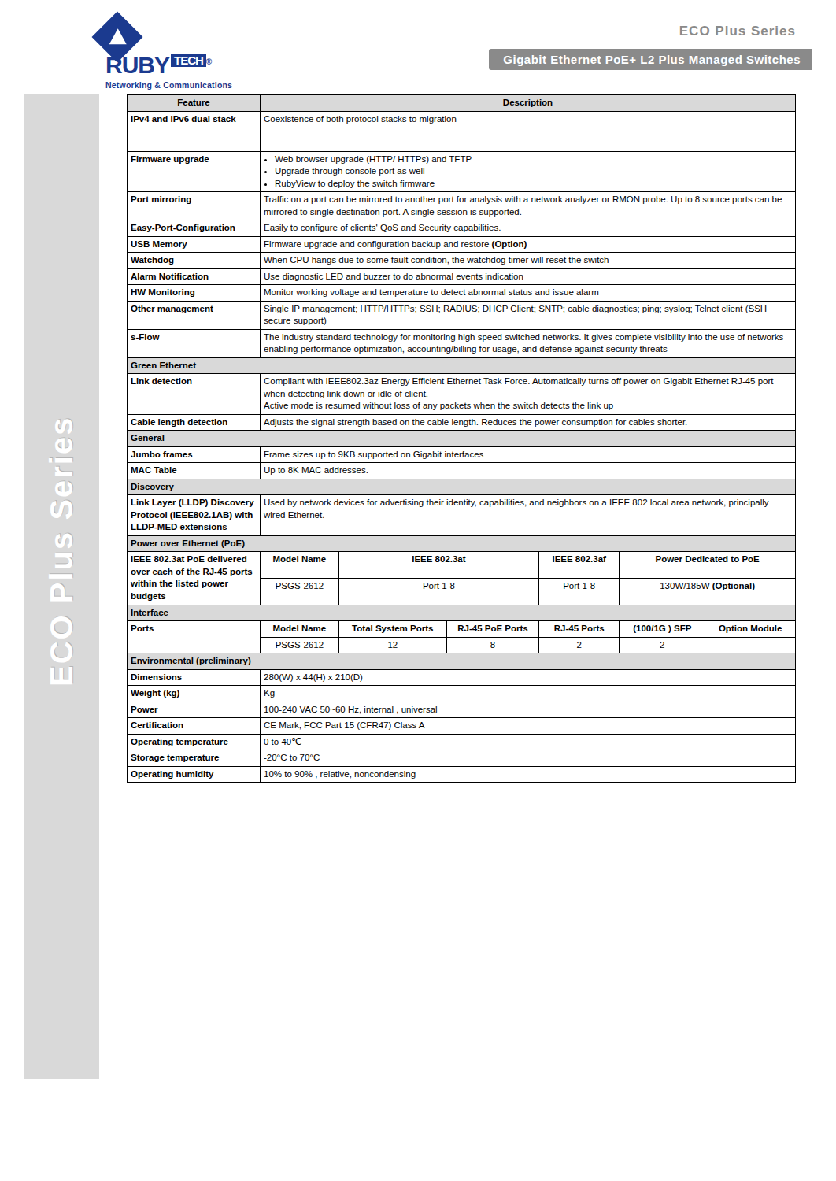RUBYTECH®
Networking & Communications
ECO Plus Series
Gigabit Ethernet PoE+ L2 Plus Managed Switches
ECO Plus Series
| Feature | Description |
| --- | --- |
| IPv4 and IPv6 dual stack | Coexistence of both protocol stacks to migration |
| Firmware upgrade | Web browser upgrade (HTTP/ HTTPs) and TFTP Upgrade through console port as well RubyView to deploy the switch firmware |
| Port mirroring | Traffic on a port can be mirrored to another port for analysis with a network analyzer or RMON probe. Up to 8 source ports can be mirrored to single destination port. A single session is supported. |
| Easy-Port-Configuration | Easily to configure of clients' QoS and Security capabilities. |
| USB Memory | Firmware upgrade and configuration backup and restore (Option) |
| Watchdog | When CPU hangs due to some fault condition, the watchdog timer will reset the switch |
| Alarm Notification | Use diagnostic LED and buzzer to do abnormal events indication |
| HW Monitoring | Monitor working voltage and temperature to detect abnormal status and issue alarm |
| Other management | Single IP management; HTTP/HTTPs; SSH; RADIUS; DHCP Client; SNTP; cable diagnostics; ping; syslog; Telnet client (SSH secure support) |
| s-Flow | The industry standard technology for monitoring high speed switched networks. It gives complete visibility into the use of networks enabling performance optimization, accounting/billing for usage, and defense against security threats |
| Green Ethernet |
| Link detection | Compliant with IEEE802.3az Energy Efficient Ethernet Task Force. Automatically turns off power on Gigabit Ethernet RJ-45 port when detecting link down or idle of client. Active mode is resumed without loss of any packets when the switch detects the link up |
| Cable length detection | Adjusts the signal strength based on the cable length. Reduces the power consumption for cables shorter. |
| General |
| Jumbo frames | Frame sizes up to 9KB supported on Gigabit interfaces |
| MAC Table | Up to 8K MAC addresses. |
| Discovery |
| Link Layer (LLDP) Discovery Protocol (IEEE802.1AB) with LLDP-MED extensions | Used by network devices for advertising their identity, capabilities, and neighbors on a IEEE 802 local area network, principally wired Ethernet. |
| Power over Ethernet (PoE) |
| IEEE 802.3at PoE delivered over each of the RJ-45 ports within the listed power budgets | Model Name | IEEE 802.3at | IEEE 802.3af | Power Dedicated to PoE |
| PSGS-2612 | Port 1-8 | Port 1-8 | 130W/185W (Optional) |
| Interface |
| Ports | Model Name | Total System Ports | RJ-45 PoE Ports | RJ-45 Ports | (100/1G ) SFP | Option Module |
| PSGS-2612 | 12 | 8 | 2 | 2 | -- |
| Environmental (preliminary) |
| Dimensions | 280(W) x 44(H) x 210(D) |
| Weight (kg) | Kg |
| Power | 100-240 VAC 50~60 Hz, internal , universal |
| Certification | CE Mark, FCC Part 15 (CFR47) Class A |
| Operating temperature | 0 to 40℃ |
| Storage temperature | -20°C to 70°C |
| Operating humidity | 10% to 90% , relative, noncondensing |